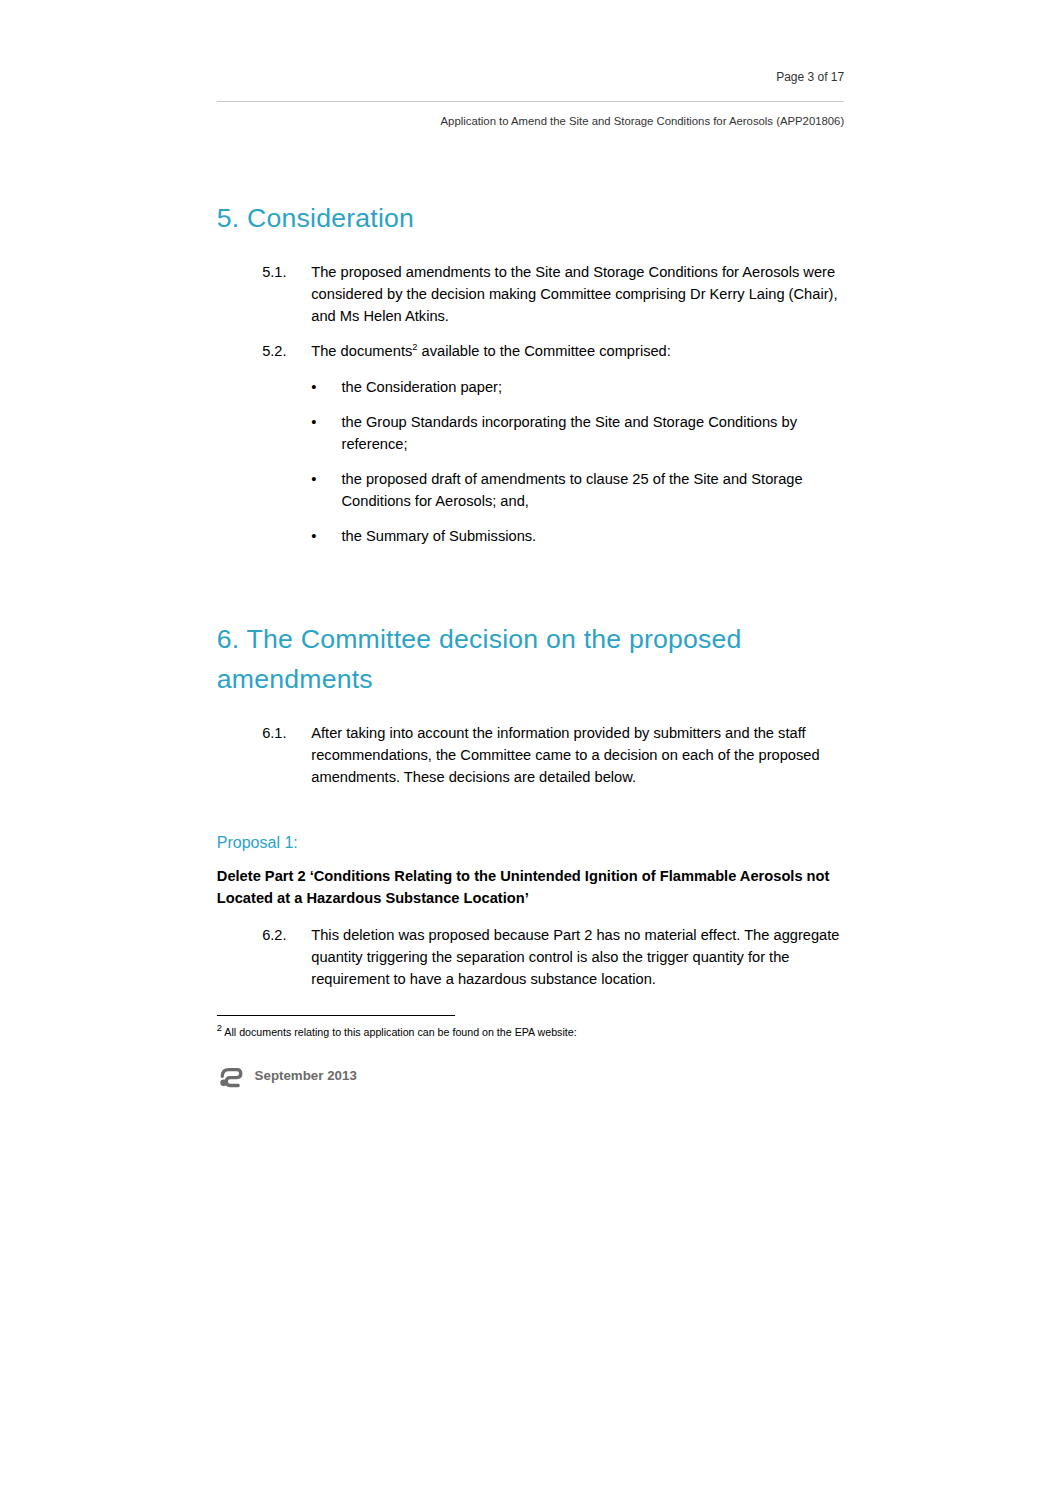Page 3 of 17
Application to Amend the Site and Storage Conditions for Aerosols (APP201806)
5. Consideration
5.1.
The proposed amendments to the Site and Storage Conditions for Aerosols were considered by the decision making Committee comprising Dr Kerry Laing (Chair), and Ms Helen Atkins.
5.2.
The documents2 available to the Committee comprised:
the Consideration paper;
the Group Standards incorporating the Site and Storage Conditions by reference;
the proposed draft of amendments to clause 25 of the Site and Storage Conditions for Aerosols; and,
the Summary of Submissions.
6. The Committee decision on the proposed amendments
6.1.
After taking into account the information provided by submitters and the staff recommendations, the Committee came to a decision on each of the proposed amendments. These decisions are detailed below.
Proposal 1:
Delete Part 2 ‘Conditions Relating to the Unintended Ignition of Flammable Aerosols not Located at a Hazardous Substance Location’
6.2.
This deletion was proposed because Part 2 has no material effect. The aggregate quantity triggering the separation control is also the trigger quantity for the requirement to have a hazardous substance location.
2 All documents relating to this application can be found on the EPA website:
September 2013